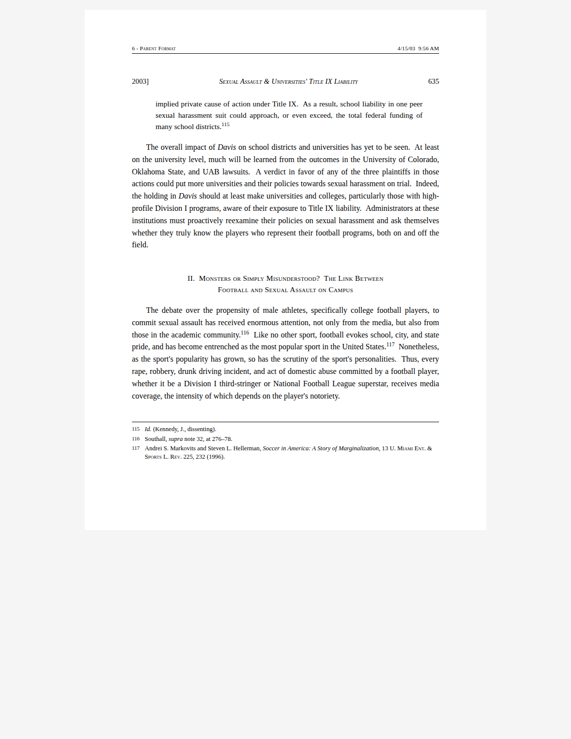6 - Parent Format
4/15/03 9:56 AM
2003]
Sexual Assault & Universities' Title IX Liability
635
implied private cause of action under Title IX. As a result, school liability in one peer sexual harassment suit could approach, or even exceed, the total federal funding of many school districts.115
The overall impact of Davis on school districts and universities has yet to be seen. At least on the university level, much will be learned from the outcomes in the University of Colorado, Oklahoma State, and UAB lawsuits. A verdict in favor of any of the three plaintiffs in those actions could put more universities and their policies towards sexual harassment on trial. Indeed, the holding in Davis should at least make universities and colleges, particularly those with high-profile Division I programs, aware of their exposure to Title IX liability. Administrators at these institutions must proactively reexamine their policies on sexual harassment and ask themselves whether they truly know the players who represent their football programs, both on and off the field.
II. Monsters or Simply Misunderstood? The Link Between
Football and Sexual Assault on Campus
The debate over the propensity of male athletes, specifically college football players, to commit sexual assault has received enormous attention, not only from the media, but also from those in the academic community.116 Like no other sport, football evokes school, city, and state pride, and has become entrenched as the most popular sport in the United States.117 Nonetheless, as the sport's popularity has grown, so has the scrutiny of the sport's personalities. Thus, every rape, robbery, drunk driving incident, and act of domestic abuse committed by a football player, whether it be a Division I third-stringer or National Football League superstar, receives media coverage, the intensity of which depends on the player's notoriety.
115
Id. (Kennedy, J., dissenting).
116
Southall, supra note 32, at 276–78.
117
Andrei S. Markovits and Steven L. Hellerman, Soccer in America: A Story of Marginalization, 13 U. Miami Ent. & Sports L. Rev. 225, 232 (1996).